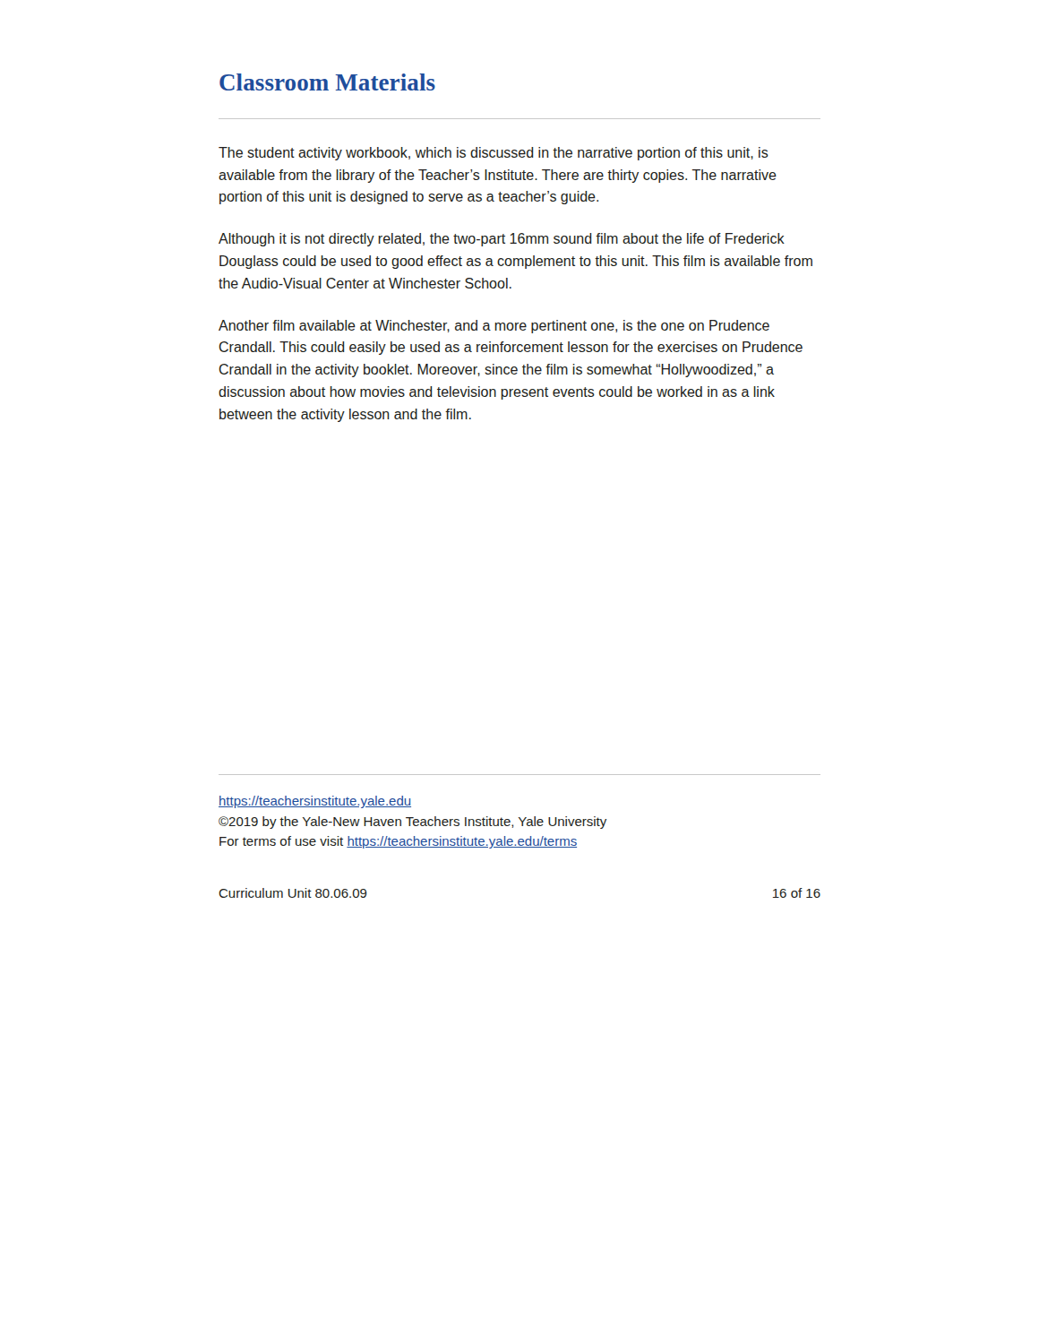Classroom Materials
The student activity workbook, which is discussed in the narrative portion of this unit, is available from the library of the Teacher’s Institute. There are thirty copies. The narrative portion of this unit is designed to serve as a teacher’s guide.
Although it is not directly related, the two-part 16mm sound film about the life of Frederick Douglass could be used to good effect as a complement to this unit. This film is available from the Audio-Visual Center at Winchester School.
Another film available at Winchester, and a more pertinent one, is the one on Prudence Crandall. This could easily be used as a reinforcement lesson for the exercises on Prudence Crandall in the activity booklet. Moreover, since the film is somewhat “Hollywoodized,” a discussion about how movies and television present events could be worked in as a link between the activity lesson and the film.
https://teachersinstitute.yale.edu
©2019 by the Yale-New Haven Teachers Institute, Yale University
For terms of use visit https://teachersinstitute.yale.edu/terms
Curriculum Unit 80.06.09 16 of 16